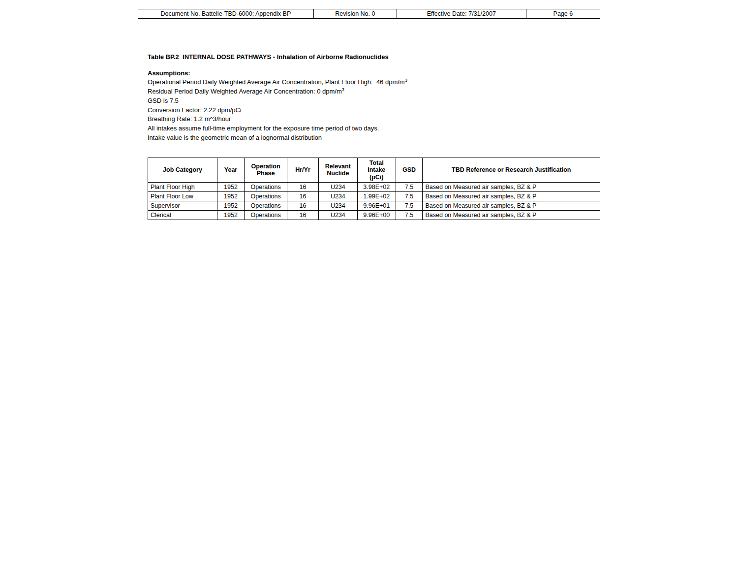| Document No. Battelle-TBD-6000; Appendix BP | Revision No. 0 | Effective Date: 7/31/2007 | Page 6 |
Table BP.2 INTERNAL DOSE PATHWAYS - Inhalation of Airborne Radionuclides
Assumptions:
Operational Period Daily Weighted Average Air Concentration, Plant Floor High: 46 dpm/m3
Residual Period Daily Weighted Average Air Concentration: 0 dpm/m3
GSD is 7.5
Conversion Factor: 2.22 dpm/pCi
Breathing Rate: 1.2 m^3/hour
All intakes assume full-time employment for the exposure time period of two days.
Intake value is the geometric mean of a lognormal distribution
| Job Category | Year | Operation Phase | Hr/Yr | Relevant Nuclide | Total Intake (pCi) | GSD | TBD Reference or Research Justification |
| --- | --- | --- | --- | --- | --- | --- | --- |
| Plant Floor High | 1952 | Operations | 16 | U234 | 3.98E+02 | 7.5 | Based on Measured air samples, BZ & P |
| Plant Floor Low | 1952 | Operations | 16 | U234 | 1.99E+02 | 7.5 | Based on Measured air samples, BZ & P |
| Supervisor | 1952 | Operations | 16 | U234 | 9.96E+01 | 7.5 | Based on Measured air samples, BZ & P |
| Clerical | 1952 | Operations | 16 | U234 | 9.96E+00 | 7.5 | Based on Measured air samples, BZ & P |